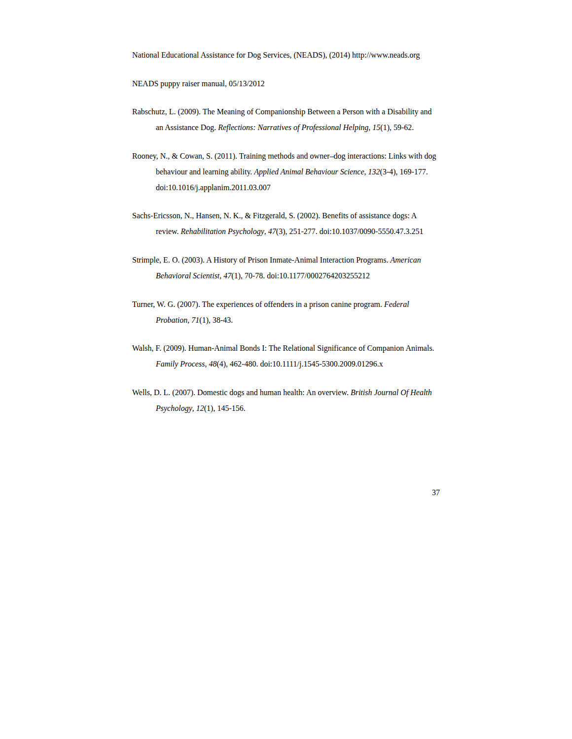National Educational Assistance for Dog Services, (NEADS), (2014) http://www.neads.org
NEADS puppy raiser manual, 05/13/2012
Rabschutz, L. (2009). The Meaning of Companionship Between a Person with a Disability and an Assistance Dog. Reflections: Narratives of Professional Helping, 15(1), 59-62.
Rooney, N., & Cowan, S. (2011). Training methods and owner–dog interactions: Links with dog behaviour and learning ability. Applied Animal Behaviour Science, 132(3-4), 169-177. doi:10.1016/j.applanim.2011.03.007
Sachs-Ericsson, N., Hansen, N. K., & Fitzgerald, S. (2002). Benefits of assistance dogs: A review. Rehabilitation Psychology, 47(3), 251-277. doi:10.1037/0090-5550.47.3.251
Strimple, E. O. (2003). A History of Prison Inmate-Animal Interaction Programs. American Behavioral Scientist, 47(1), 70-78. doi:10.1177/0002764203255212
Turner, W. G. (2007). The experiences of offenders in a prison canine program. Federal Probation, 71(1), 38-43.
Walsh, F. (2009). Human-Animal Bonds I: The Relational Significance of Companion Animals. Family Process, 48(4), 462-480. doi:10.1111/j.1545-5300.2009.01296.x
Wells, D. L. (2007). Domestic dogs and human health: An overview. British Journal Of Health Psychology, 12(1), 145-156.
37